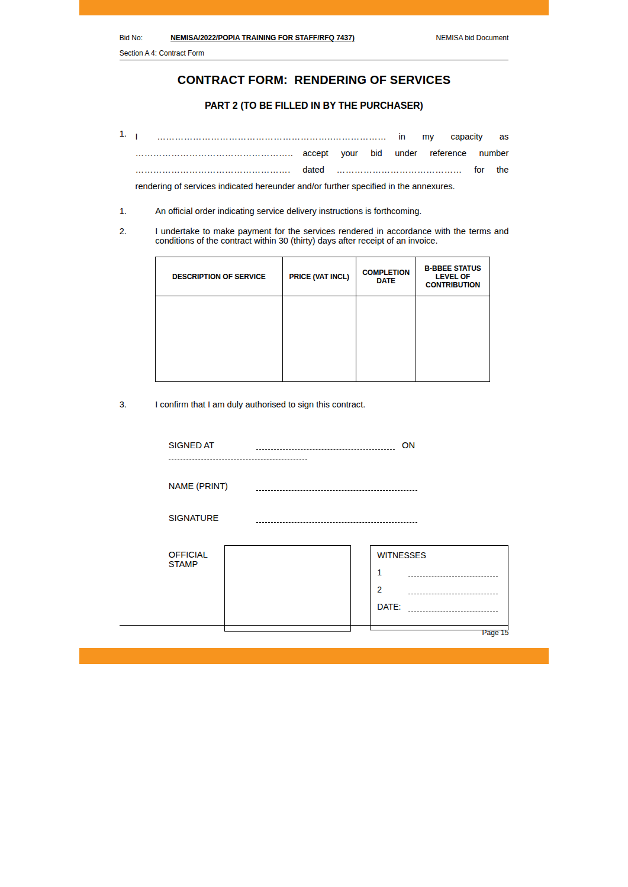Bid No: NEMISA/2022/POPIA TRAINING FOR STAFF/RFQ 7437) NEMISA bid Document
Section A 4: Contract Form
CONTRACT FORM: RENDERING OF SERVICES
PART 2 (TO BE FILLED IN BY THE PURCHASER)
1.
I …………………………………………………..……………… in my capacity as …………………………………………….. accept your bid under reference number ……………………………………………. dated …………………………………… for the rendering of services indicated hereunder and/or further specified in the annexures.
1.
An official order indicating service delivery instructions is forthcoming.
2.
I undertake to make payment for the services rendered in accordance with the terms and conditions of the contract within 30 (thirty) days after receipt of an invoice.
| DESCRIPTION OF SERVICE | PRICE (VAT INCL) | COMPLETION DATE | B-BBEE STATUS LEVEL OF CONTRIBUTION |
| --- | --- | --- | --- |
3.
I confirm that I am duly authorised to sign this contract.
SIGNED AT ON
NAME (PRINT)
SIGNATURE
OFFICIAL STAMP
WITNESSES
1
2
DATE:
Page 15